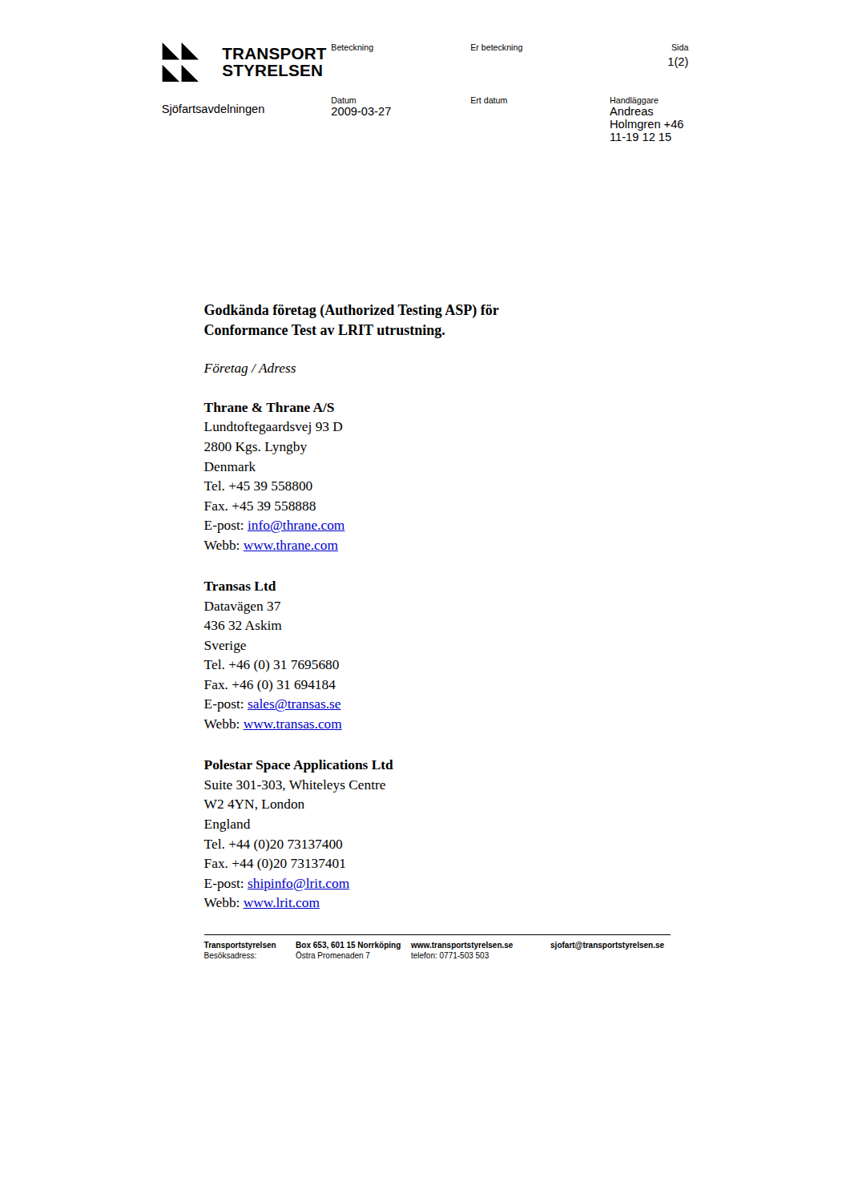TRANSPORT
STYRELSEN
Sjöfartsavdelningen
Beteckning
Er beteckning
Sida
1(2)
Datum
Ert datum
Handläggare
2009-03-27
Andreas Holmgren +46 11-19 12 15
Godkända företag (Authorized Testing ASP) för Conformance Test av LRIT utrustning.
Företag / Adress
Thrane & Thrane A/S
Lundtoftegaardsvej 93 D
2800 Kgs. Lyngby
Denmark
Tel. +45 39 558800
Fax. +45 39 558888
E-post: info@thrane.com
Webb: www.thrane.com
Transas Ltd
Datavägen 37
436 32 Askim
Sverige
Tel. +46 (0) 31 7695680
Fax. +46 (0) 31 694184
E-post: sales@transas.se
Webb: www.transas.com
Polestar Space Applications Ltd
Suite 301-303, Whiteleys Centre
W2 4YN, London
England
Tel. +44 (0)20 73137400
Fax. +44 (0)20 73137401
E-post: shipinfo@lrit.com
Webb: www.lrit.com
| Transportstyrelsen | Box 653, 601 15 Norrköping | www.transportstyrelsen.se | sjofart@transportstyrelsen.se |
| Besöksadress: | Östra Promenaden 7 | telefon: 0771-503 503 | |